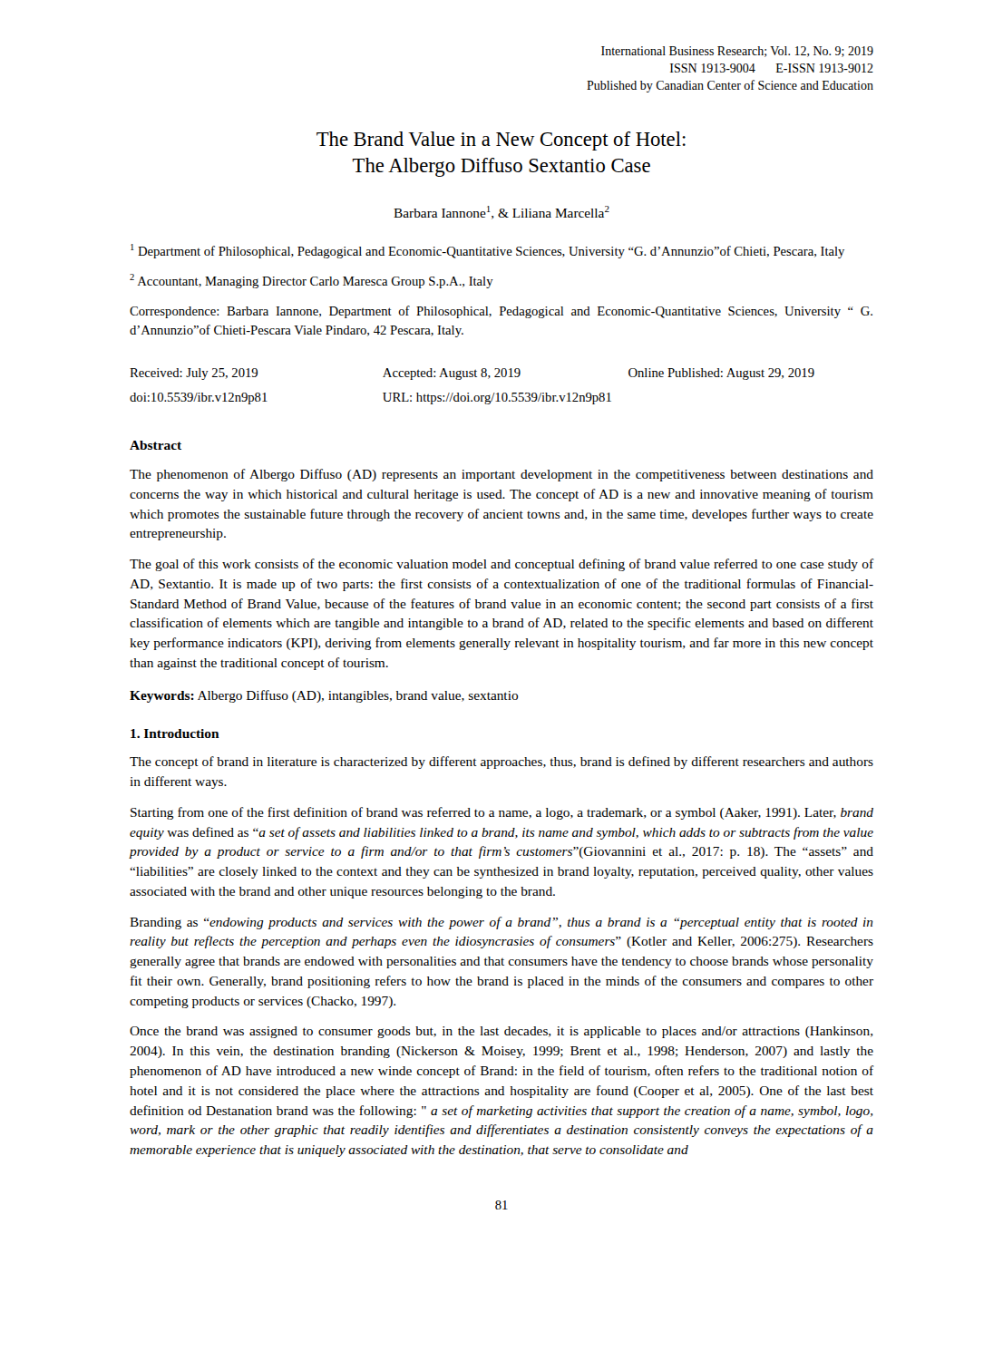International Business Research; Vol. 12, No. 9; 2019 ISSN 1913-9004 E-ISSN 1913-9012 Published by Canadian Center of Science and Education
The Brand Value in a New Concept of Hotel:The Albergo Diffuso Sextantio Case
Barbara Iannone1, & Liliana Marcella2
1 Department of Philosophical, Pedagogical and Economic-Quantitative Sciences, University “G. d’Annunzio”of Chieti, Pescara, Italy
2 Accountant, Managing Director Carlo Maresca Group S.p.A., Italy
Correspondence: Barbara Iannone, Department of Philosophical, Pedagogical and Economic-Quantitative Sciences, University “ G. d’Annunzio”of Chieti-Pescara Viale Pindaro, 42 Pescara, Italy.
| Received: July 25, 2019 | Accepted: August 8, 2019 | Online Published: August 29, 2019 |
| doi:10.5539/ibr.v12n9p81 | URL: https://doi.org/10.5539/ibr.v12n9p81 |
Abstract
The phenomenon of Albergo Diffuso (AD) represents an important development in the competitiveness between destinations and concerns the way in which historical and cultural heritage is used. The concept of AD is a new and innovative meaning of tourism which promotes the sustainable future through the recovery of ancient towns and, in the same time, developes further ways to create entrepreneurship.
The goal of this work consists of the economic valuation model and conceptual defining of brand value referred to one case study of AD, Sextantio. It is made up of two parts: the first consists of a contextualization of one of the traditional formulas of Financial-Standard Method of Brand Value, because of the features of brand value in an economic content; the second part consists of a first classification of elements which are tangible and intangible to a brand of AD, related to the specific elements and based on different key performance indicators (KPI), deriving from elements generally relevant in hospitality tourism, and far more in this new concept than against the traditional concept of tourism.
Keywords: Albergo Diffuso (AD), intangibles, brand value, sextantio
1. Introduction
The concept of brand in literature is characterized by different approaches, thus, brand is defined by different researchers and authors in different ways.
Starting from one of the first definition of brand was referred to a name, a logo, a trademark, or a symbol (Aaker, 1991). Later, brand equity was defined as “a set of assets and liabilities linked to a brand, its name and symbol, which adds to or subtracts from the value provided by a product or service to a firm and/or to that firm’s customers”(Giovannini et al., 2017: p. 18). The “assets” and “liabilities” are closely linked to the context and they can be synthesized in brand loyalty, reputation, perceived quality, other values associated with the brand and other unique resources belonging to the brand.
Branding as “endowing products and services with the power of a brand”, thus a brand is a “perceptual entity that is rooted in reality but reflects the perception and perhaps even the idiosyncrasies of consumers” (Kotler and Keller, 2006:275). Researchers generally agree that brands are endowed with personalities and that consumers have the tendency to choose brands whose personality fit their own. Generally, brand positioning refers to how the brand is placed in the minds of the consumers and compares to other competing products or services (Chacko, 1997).
Once the brand was assigned to consumer goods but, in the last decades, it is applicable to places and/or attractions (Hankinson, 2004). In this vein, the destination branding (Nickerson & Moisey, 1999; Brent et al., 1998; Henderson, 2007) and lastly the phenomenon of AD have introduced a new winde concept of Brand: in the field of tourism, often refers to the traditional notion of hotel and it is not considered the place where the attractions and hospitality are found (Cooper et al, 2005). One of the last best definition od Destanation brand was the following: " a set of marketing activities that support the creation of a name, symbol, logo, word, mark or the other graphic that readily identifies and differentiates a destination consistently conveys the expectations of a memorable experience that is uniquely associated with the destination, that serve to consolidate and
81